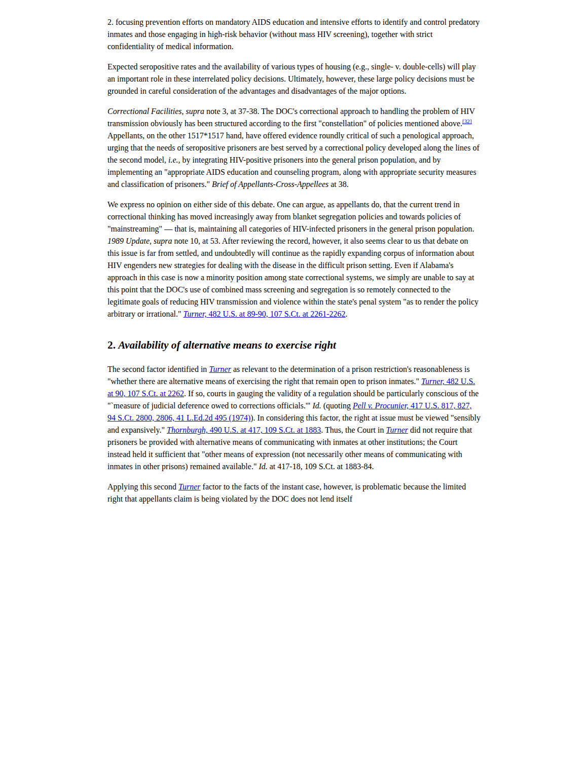2. focusing prevention efforts on mandatory AIDS education and intensive efforts to identify and control predatory inmates and those engaging in high-risk behavior (without mass HIV screening), together with strict confidentiality of medical information.
Expected seropositive rates and the availability of various types of housing (e.g., single- v. double-cells) will play an important role in these interrelated policy decisions. Ultimately, however, these large policy decisions must be grounded in careful consideration of the advantages and disadvantages of the major options.
Correctional Facilities, supra note 3, at 37-38. The DOC's correctional approach to handling the problem of HIV transmission obviously has been structured according to the first "constellation" of policies mentioned above.[32] Appellants, on the other 1517*1517 hand, have offered evidence roundly critical of such a penological approach, urging that the needs of seropositive prisoners are best served by a correctional policy developed along the lines of the second model, i.e., by integrating HIV-positive prisoners into the general prison population, and by implementing an "appropriate AIDS education and counseling program, along with appropriate security measures and classification of prisoners." Brief of Appellants-Cross-Appellees at 38.
We express no opinion on either side of this debate. One can argue, as appellants do, that the current trend in correctional thinking has moved increasingly away from blanket segregation policies and towards policies of "mainstreaming" — that is, maintaining all categories of HIV-infected prisoners in the general prison population. 1989 Update, supra note 10, at 53. After reviewing the record, however, it also seems clear to us that debate on this issue is far from settled, and undoubtedly will continue as the rapidly expanding corpus of information about HIV engenders new strategies for dealing with the disease in the difficult prison setting. Even if Alabama's approach in this case is now a minority position among state correctional systems, we simply are unable to say at this point that the DOC's use of combined mass screening and segregation is so remotely connected to the legitimate goals of reducing HIV transmission and violence within the state's penal system "as to render the policy arbitrary or irrational." Turner, 482 U.S. at 89-90, 107 S.Ct. at 2261-2262.
2. Availability of alternative means to exercise right
The second factor identified in Turner as relevant to the determination of a prison restriction's reasonableness is "whether there are alternative means of exercising the right that remain open to prison inmates." Turner, 482 U.S. at 90, 107 S.Ct. at 2262. If so, courts in gauging the validity of a regulation should be particularly conscious of the "`measure of judicial deference owed to corrections officials.'" Id. (quoting Pell v. Procunier, 417 U.S. 817, 827, 94 S.Ct. 2800, 2806, 41 L.Ed.2d 495 (1974)). In considering this factor, the right at issue must be viewed "sensibly and expansively." Thornburgh, 490 U.S. at 417, 109 S.Ct. at 1883. Thus, the Court in Turner did not require that prisoners be provided with alternative means of communicating with inmates at other institutions; the Court instead held it sufficient that "other means of expression (not necessarily other means of communicating with inmates in other prisons) remained available." Id. at 417-18, 109 S.Ct. at 1883-84.
Applying this second Turner factor to the facts of the instant case, however, is problematic because the limited right that appellants claim is being violated by the DOC does not lend itself